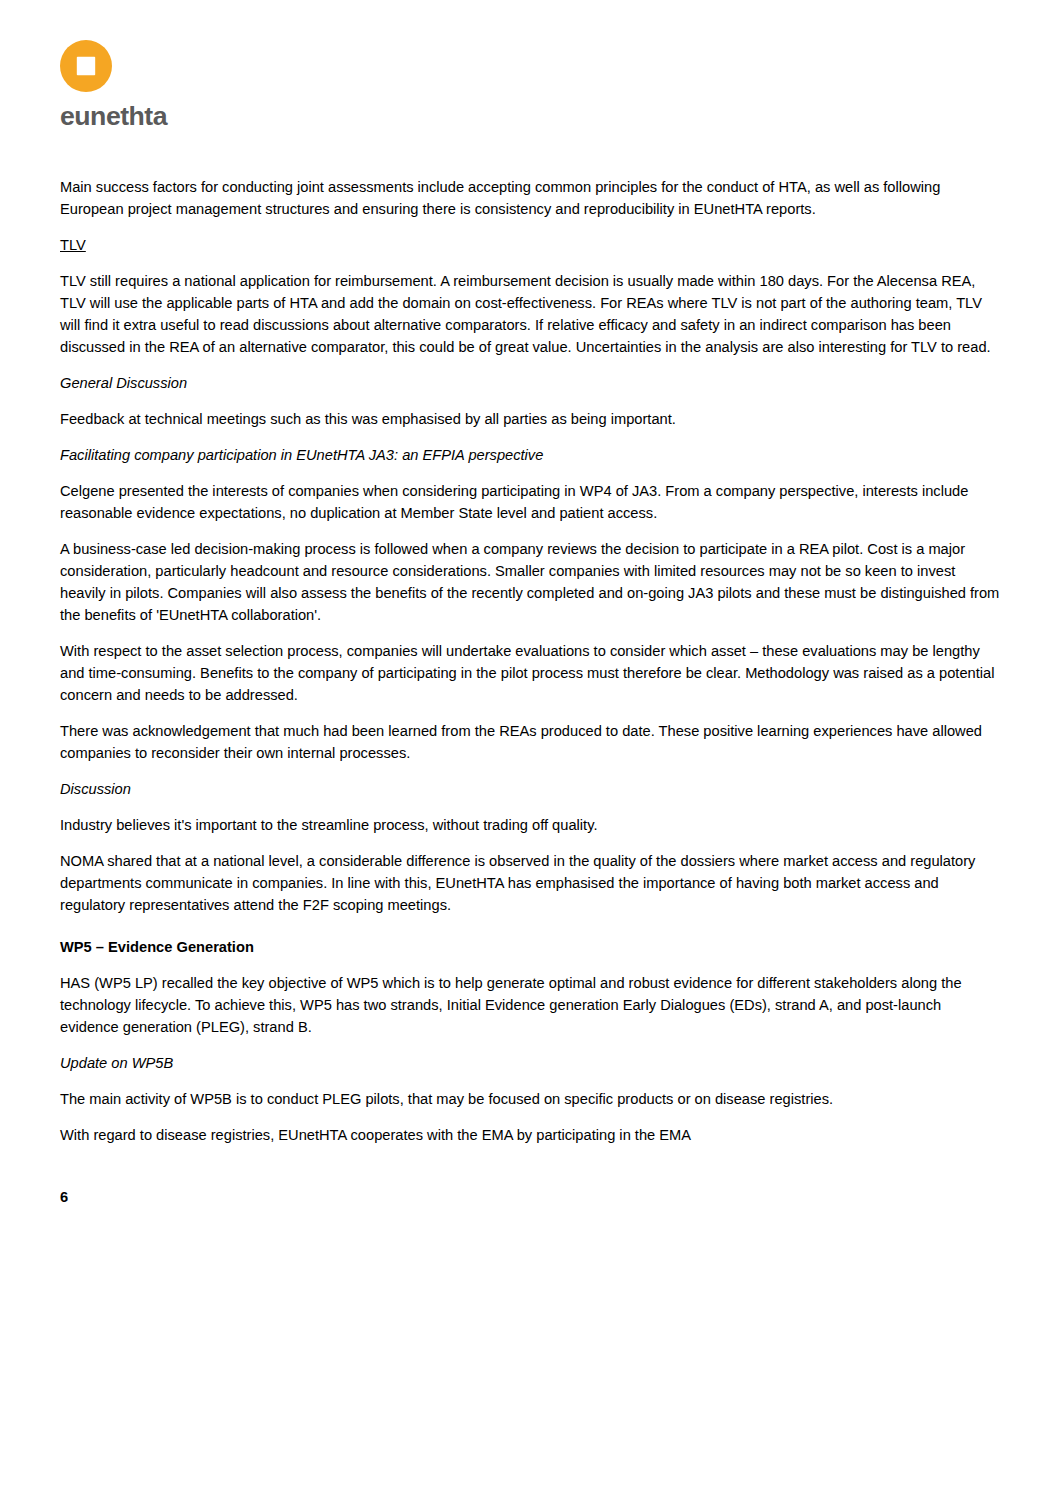eunethta
Main success factors for conducting joint assessments include accepting common principles for the conduct of HTA, as well as following European project management structures and ensuring there is consistency and reproducibility in EUnetHTA reports.
TLV
TLV still requires a national application for reimbursement. A reimbursement decision is usually made within 180 days. For the Alecensa REA, TLV will use the applicable parts of HTA and add the domain on cost-effectiveness. For REAs where TLV is not part of the authoring team, TLV will find it extra useful to read discussions about alternative comparators. If relative efficacy and safety in an indirect comparison has been discussed in the REA of an alternative comparator, this could be of great value. Uncertainties in the analysis are also interesting for TLV to read.
General Discussion
Feedback at technical meetings such as this was emphasised by all parties as being important.
Facilitating company participation in EUnetHTA JA3: an EFPIA perspective
Celgene presented the interests of companies when considering participating in WP4 of JA3. From a company perspective, interests include reasonable evidence expectations, no duplication at Member State level and patient access.
A business-case led decision-making process is followed when a company reviews the decision to participate in a REA pilot. Cost is a major consideration, particularly headcount and resource considerations. Smaller companies with limited resources may not be so keen to invest heavily in pilots. Companies will also assess the benefits of the recently completed and on-going JA3 pilots and these must be distinguished from the benefits of 'EUnetHTA collaboration'.
With respect to the asset selection process, companies will undertake evaluations to consider which asset – these evaluations may be lengthy and time-consuming. Benefits to the company of participating in the pilot process must therefore be clear. Methodology was raised as a potential concern and needs to be addressed.
There was acknowledgement that much had been learned from the REAs produced to date. These positive learning experiences have allowed companies to reconsider their own internal processes.
Discussion
Industry believes it's important to the streamline process, without trading off quality.
NOMA shared that at a national level, a considerable difference is observed in the quality of the dossiers where market access and regulatory departments communicate in companies. In line with this, EUnetHTA has emphasised the importance of having both market access and regulatory representatives attend the F2F scoping meetings.
WP5 – Evidence Generation
HAS (WP5 LP) recalled the key objective of WP5 which is to help generate optimal and robust evidence for different stakeholders along the technology lifecycle. To achieve this, WP5 has two strands, Initial Evidence generation Early Dialogues (EDs), strand A, and post-launch evidence generation (PLEG), strand B.
Update on WP5B
The main activity of WP5B is to conduct PLEG pilots, that may be focused on specific products or on disease registries.
With regard to disease registries, EUnetHTA cooperates with the EMA by participating in the EMA
6